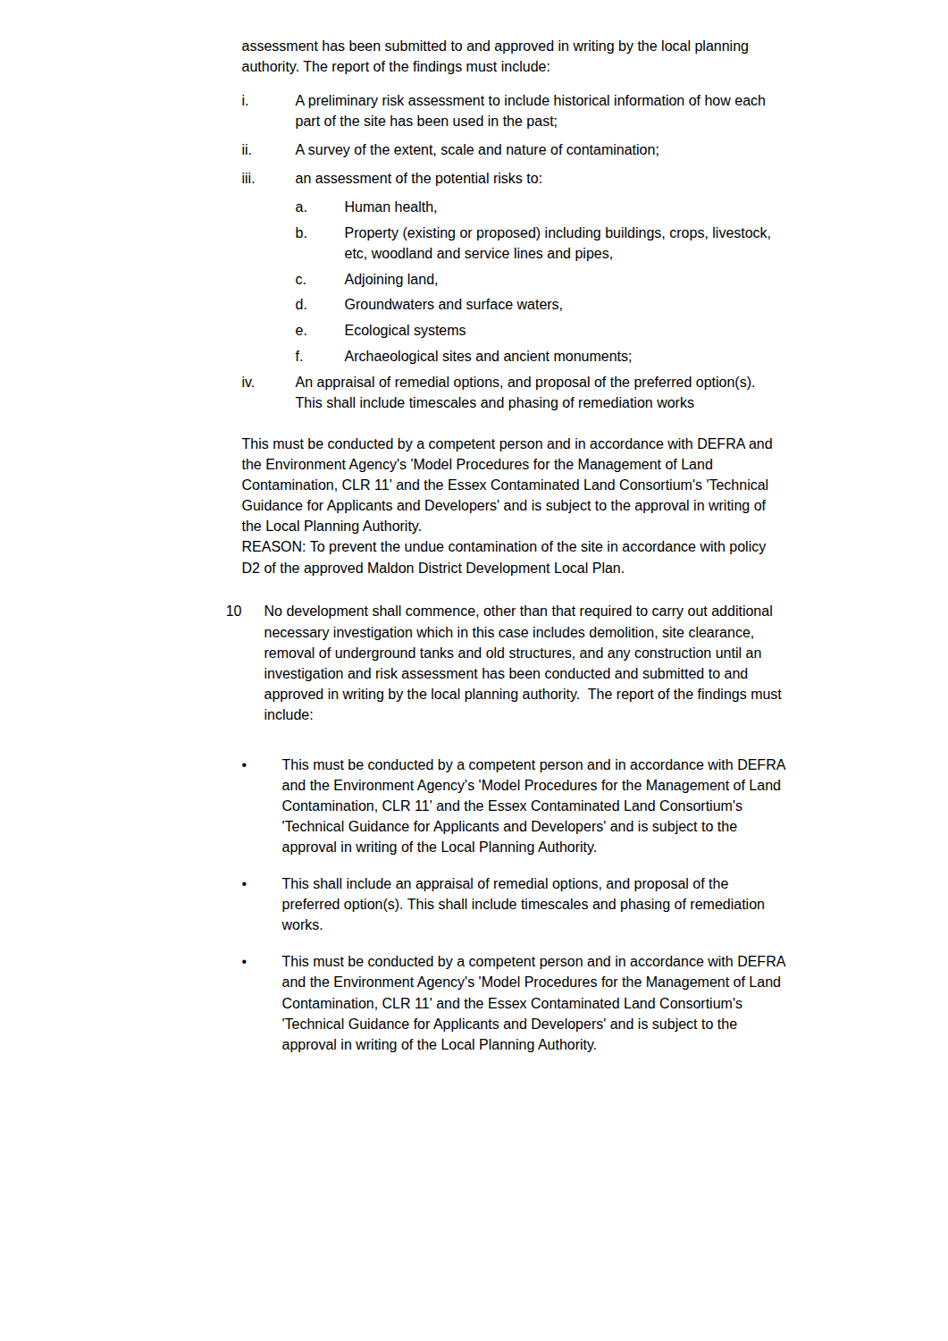assessment has been submitted to and approved in writing by the local planning authority. The report of the findings must include:
i.
A preliminary risk assessment to include historical information of how each part of the site has been used in the past;
ii.
A survey of the extent, scale and nature of contamination;
iii.
an assessment of the potential risks to:
a.
Human health,
b.
Property (existing or proposed) including buildings, crops, livestock, etc, woodland and service lines and pipes,
c.
Adjoining land,
d.
Groundwaters and surface waters,
e.
Ecological systems
f.
Archaeological sites and ancient monuments;
iv.
An appraisal of remedial options, and proposal of the preferred option(s). This shall include timescales and phasing of remediation works
This must be conducted by a competent person and in accordance with DEFRA and the Environment Agency's 'Model Procedures for the Management of Land Contamination, CLR 11' and the Essex Contaminated Land Consortium's 'Technical Guidance for Applicants and Developers' and is subject to the approval in writing of the Local Planning Authority.
REASON: To prevent the undue contamination of the site in accordance with policy D2 of the approved Maldon District Development Local Plan.
10
No development shall commence, other than that required to carry out additional necessary investigation which in this case includes demolition, site clearance, removal of underground tanks and old structures, and any construction until an investigation and risk assessment has been conducted and submitted to and approved in writing by the local planning authority. The report of the findings must include:
•
This must be conducted by a competent person and in accordance with DEFRA and the Environment Agency's 'Model Procedures for the Management of Land Contamination, CLR 11' and the Essex Contaminated Land Consortium's 'Technical Guidance for Applicants and Developers' and is subject to the approval in writing of the Local Planning Authority.
•
This shall include an appraisal of remedial options, and proposal of the preferred option(s). This shall include timescales and phasing of remediation works.
•
This must be conducted by a competent person and in accordance with DEFRA and the Environment Agency's 'Model Procedures for the Management of Land Contamination, CLR 11' and the Essex Contaminated Land Consortium's 'Technical Guidance for Applicants and Developers' and is subject to the approval in writing of the Local Planning Authority.